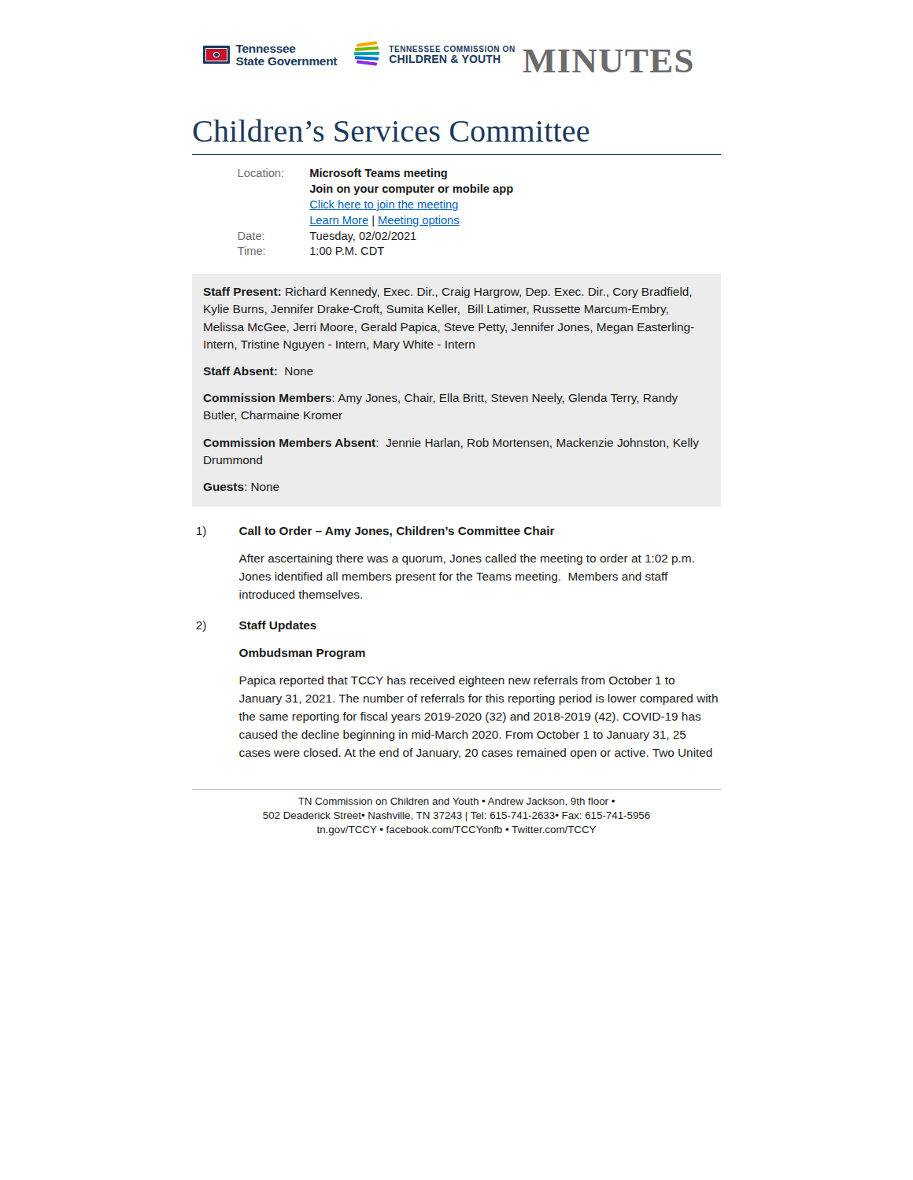Tennessee State Government
TENNESSEE COMMISSION ON
CHILDREN & YOUTH
MINUTES
Children’s Services Committee
| Location: | Microsoft Teams meeting |
| | Join on your computer or mobile app |
| | Click here to join the meeting |
| | Learn More / Meeting options |
| Date: | Tuesday, 02/02/2021 |
| Time: | 1:00 P.M. CDT |
Staff Present: Richard Kennedy, Exec. Dir., Craig Hargrow, Dep. Exec. Dir., Cory Bradfield, Kylie Burns, Jennifer Drake-Croft, Sumita Keller, Bill Latimer, Russette Marcum-Embry, Melissa McGee, Jerri Moore, Gerald Papica, Steve Petty, Jennifer Jones, Megan Easterling- Intern, Tristine Nguyen - Intern, Mary White - Intern
Staff Absent: None
Commission Members: Amy Jones, Chair, Ella Britt, Steven Neely, Glenda Terry, Randy Butler, Charmaine Kromer
Commission Members Absent: Jennie Harlan, Rob Mortensen, Mackenzie Johnston, Kelly Drummond
Guests: None
Call to Order – Amy Jones, Children’s Committee Chair
After ascertaining there was a quorum, Jones called the meeting to order at 1:02 p.m. Jones identified all members present for the Teams meeting. Members and staff introduced themselves.
Staff Updates
Ombudsman Program
Papica reported that TCCY has received eighteen new referrals from October 1 to January 31, 2021. The number of referrals for this reporting period is lower compared with the same reporting for fiscal years 2019-2020 (32) and 2018-2019 (42). COVID-19 has caused the decline beginning in mid-March 2020. From October 1 to January 31, 25 cases were closed. At the end of January, 20 cases remained open or active. Two United
TN Commission on Children and Youth • Andrew Jackson, 9th floor •
502 Deaderick Street• Nashville, TN 37243 | Tel: 615-741-2633• Fax: 615-741-5956
tn.gov/TCCY • facebook.com/TCCYonfb • Twitter.com/TCCY